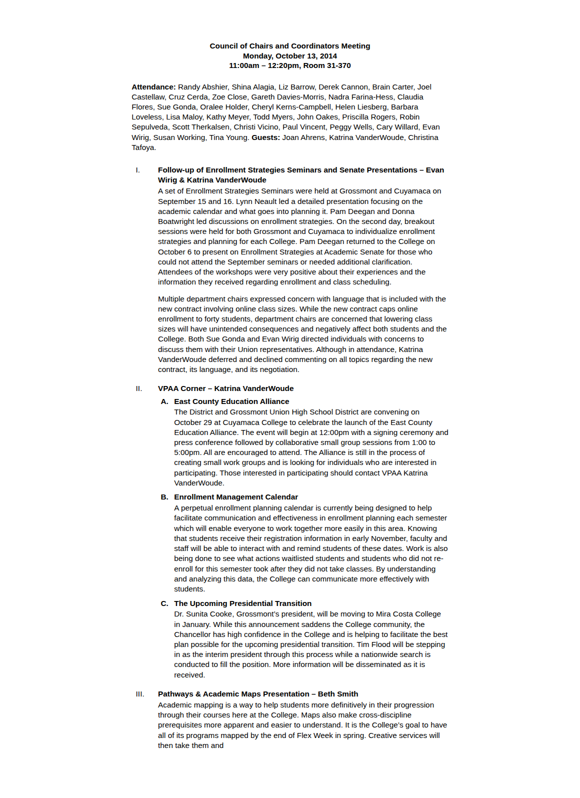Council of Chairs and Coordinators Meeting
Monday, October 13, 2014
11:00am – 12:20pm, Room 31-370
Attendance: Randy Abshier, Shina Alagia, Liz Barrow, Derek Cannon, Brain Carter, Joel Castellaw, Cruz Cerda, Zoe Close, Gareth Davies-Morris, Nadra Farina-Hess, Claudia Flores, Sue Gonda, Oralee Holder, Cheryl Kerns-Campbell, Helen Liesberg, Barbara Loveless, Lisa Maloy, Kathy Meyer, Todd Myers, John Oakes, Priscilla Rogers, Robin Sepulveda, Scott Therkalsen, Christi Vicino, Paul Vincent, Peggy Wells, Cary Willard, Evan Wirig, Susan Working, Tina Young. Guests: Joan Ahrens, Katrina VanderWoude, Christina Tafoya.
I.
Follow-up of Enrollment Strategies Seminars and Senate Presentations – Evan Wirig & Katrina VanderWoude
A set of Enrollment Strategies Seminars were held at Grossmont and Cuyamaca on September 15 and 16. Lynn Neault led a detailed presentation focusing on the academic calendar and what goes into planning it. Pam Deegan and Donna Boatwright led discussions on enrollment strategies. On the second day, breakout sessions were held for both Grossmont and Cuyamaca to individualize enrollment strategies and planning for each College. Pam Deegan returned to the College on October 6 to present on Enrollment Strategies at Academic Senate for those who could not attend the September seminars or needed additional clarification. Attendees of the workshops were very positive about their experiences and the information they received regarding enrollment and class scheduling.
Multiple department chairs expressed concern with language that is included with the new contract involving online class sizes. While the new contract caps online enrollment to forty students, department chairs are concerned that lowering class sizes will have unintended consequences and negatively affect both students and the College. Both Sue Gonda and Evan Wirig directed individuals with concerns to discuss them with their Union representatives. Although in attendance, Katrina VanderWoude deferred and declined commenting on all topics regarding the new contract, its language, and its negotiation.
II.
VPAA Corner – Katrina VanderWoude
A.
East County Education Alliance
The District and Grossmont Union High School District are convening on October 29 at Cuyamaca College to celebrate the launch of the East County Education Alliance. The event will begin at 12:00pm with a signing ceremony and press conference followed by collaborative small group sessions from 1:00 to 5:00pm. All are encouraged to attend. The Alliance is still in the process of creating small work groups and is looking for individuals who are interested in participating. Those interested in participating should contact VPAA Katrina VanderWoude.
B.
Enrollment Management Calendar
A perpetual enrollment planning calendar is currently being designed to help facilitate communication and effectiveness in enrollment planning each semester which will enable everyone to work together more easily in this area. Knowing that students receive their registration information in early November, faculty and staff will be able to interact with and remind students of these dates. Work is also being done to see what actions waitlisted students and students who did not re-enroll for this semester took after they did not take classes. By understanding and analyzing this data, the College can communicate more effectively with students.
C.
The Upcoming Presidential Transition
Dr. Sunita Cooke, Grossmont’s president, will be moving to Mira Costa College in January. While this announcement saddens the College community, the Chancellor has high confidence in the College and is helping to facilitate the best plan possible for the upcoming presidential transition. Tim Flood will be stepping in as the interim president through this process while a nationwide search is conducted to fill the position. More information will be disseminated as it is received.
III.
Pathways & Academic Maps Presentation – Beth Smith
Academic mapping is a way to help students more definitively in their progression through their courses here at the College. Maps also make cross-discipline prerequisites more apparent and easier to understand. It is the College’s goal to have all of its programs mapped by the end of Flex Week in spring. Creative services will then take them and